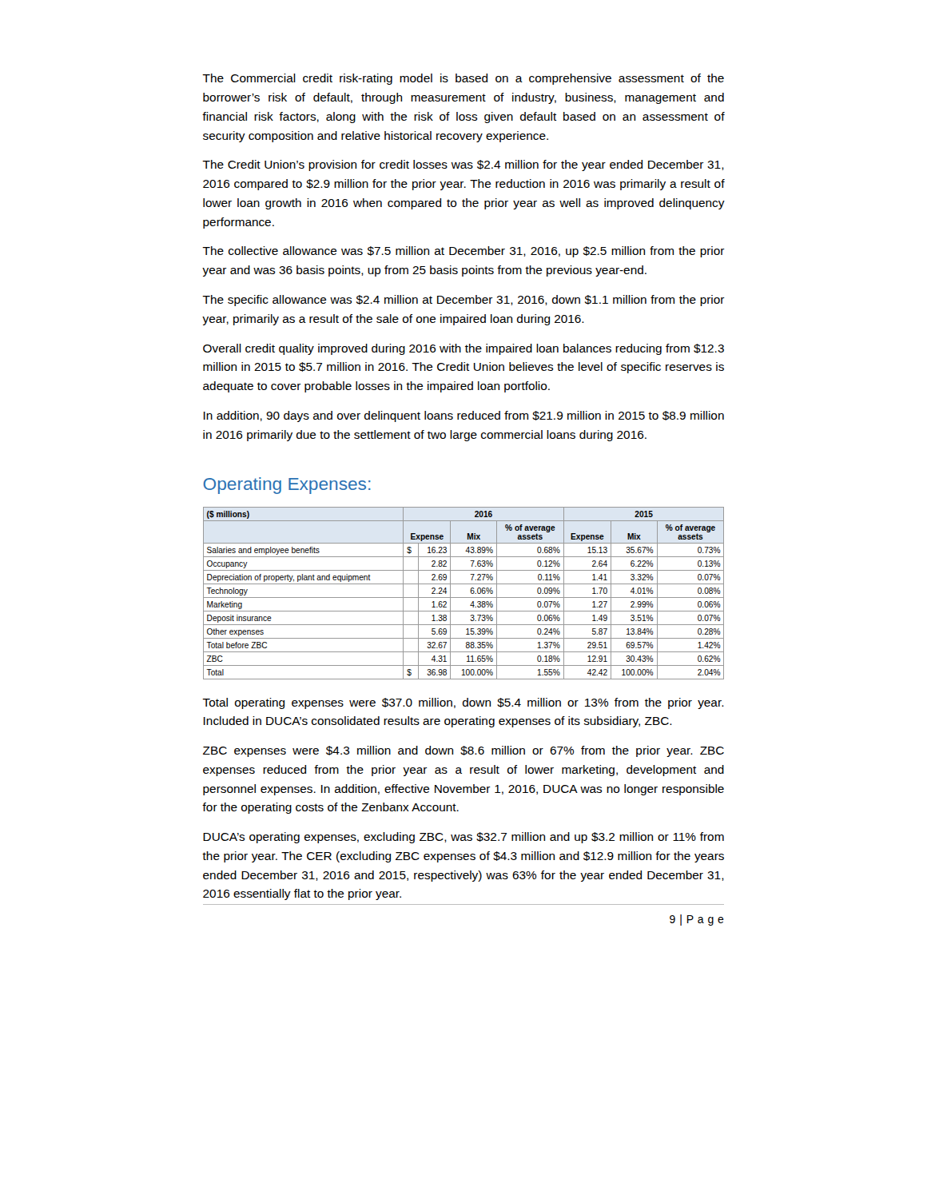The Commercial credit risk-rating model is based on a comprehensive assessment of the borrower’s risk of default, through measurement of industry, business, management and financial risk factors, along with the risk of loss given default based on an assessment of security composition and relative historical recovery experience.
The Credit Union’s provision for credit losses was $2.4 million for the year ended December 31, 2016 compared to $2.9 million for the prior year. The reduction in 2016 was primarily a result of lower loan growth in 2016 when compared to the prior year as well as improved delinquency performance.
The collective allowance was $7.5 million at December 31, 2016, up $2.5 million from the prior year and was 36 basis points, up from 25 basis points from the previous year-end.
The specific allowance was $2.4 million at December 31, 2016, down $1.1 million from the prior year, primarily as a result of the sale of one impaired loan during 2016.
Overall credit quality improved during 2016 with the impaired loan balances reducing from $12.3 million in 2015 to $5.7 million in 2016. The Credit Union believes the level of specific reserves is adequate to cover probable losses in the impaired loan portfolio.
In addition, 90 days and over delinquent loans reduced from $21.9 million in 2015 to $8.9 million in 2016 primarily due to the settlement of two large commercial loans during 2016.
Operating Expenses:
| ($ millions) | 2016 | 2015 |
| --- | --- | --- |
| | Expense | Mix | % of average assets | Expense | Mix | % of average assets |
| Salaries and employee benefits | $ | 16.23 | 43.89% | 0.68% | 15.13 | 35.67% | 0.73% |
| Occupancy | | 2.82 | 7.63% | 0.12% | 2.64 | 6.22% | 0.13% |
| Depreciation of property, plant and equipment | | 2.69 | 7.27% | 0.11% | 1.41 | 3.32% | 0.07% |
| Technology | | 2.24 | 6.06% | 0.09% | 1.70 | 4.01% | 0.08% |
| Marketing | | 1.62 | 4.38% | 0.07% | 1.27 | 2.99% | 0.06% |
| Deposit insurance | | 1.38 | 3.73% | 0.06% | 1.49 | 3.51% | 0.07% |
| Other expenses | | 5.69 | 15.39% | 0.24% | 5.87 | 13.84% | 0.28% |
| Total before ZBC | | 32.67 | 88.35% | 1.37% | 29.51 | 69.57% | 1.42% |
| ZBC | | 4.31 | 11.65% | 0.18% | 12.91 | 30.43% | 0.62% |
| Total | $ | 36.98 | 100.00% | 1.55% | 42.42 | 100.00% | 2.04% |
Total operating expenses were $37.0 million, down $5.4 million or 13% from the prior year. Included in DUCA’s consolidated results are operating expenses of its subsidiary, ZBC.
ZBC expenses were $4.3 million and down $8.6 million or 67% from the prior year. ZBC expenses reduced from the prior year as a result of lower marketing, development and personnel expenses. In addition, effective November 1, 2016, DUCA was no longer responsible for the operating costs of the Zenbanx Account.
DUCA’s operating expenses, excluding ZBC, was $32.7 million and up $3.2 million or 11% from the prior year. The CER (excluding ZBC expenses of $4.3 million and $12.9 million for the years ended December 31, 2016 and 2015, respectively) was 63% for the year ended December 31, 2016 essentially flat to the prior year.
9 | P a g e